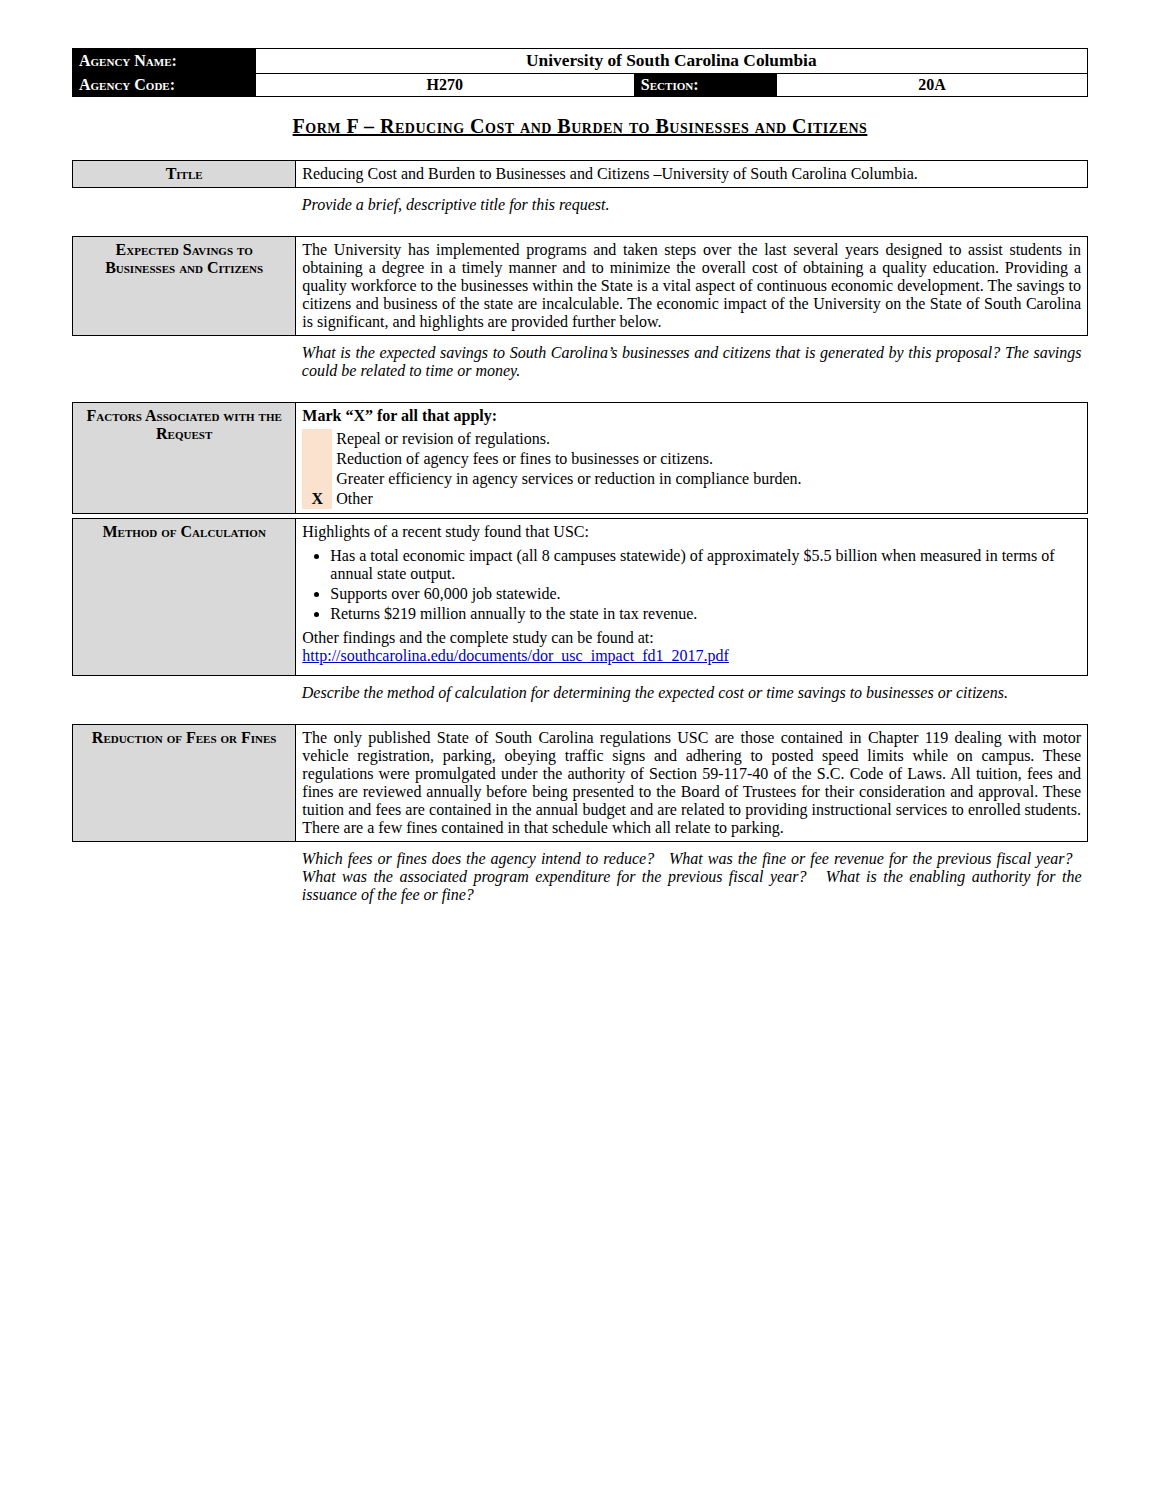| Agency Name: | University of South Carolina Columbia |
| Agency Code: | H270 | Section: | 20A |
Form F – Reducing Cost and Burden to Businesses and Citizens
| Title | Reducing Cost and Burden to Businesses and Citizens –University of South Carolina Columbia. |
| | Provide a brief, descriptive title for this request. |
| Expected Savings to Businesses and Citizens | The University has implemented programs and taken steps over the last several years designed to assist students in obtaining a degree in a timely manner and to minimize the overall cost of obtaining a quality education. Providing a quality workforce to the businesses within the State is a vital aspect of continuous economic development. The savings to citizens and business of the state are incalculable. The economic impact of the University on the State of South Carolina is significant, and highlights are provided further below. |
| | What is the expected savings to South Carolina’s businesses and citizens that is generated by this proposal? The savings could be related to time or money. |
| Factors Associated with the Request | Mark “X” for all that apply: / / Repeal or revision of regulations. / / / Reduction of agency fees or fines to businesses or citizens. / / / Greater efficiency in agency services or reduction in compliance burden. / / X / Other / |
| Method of Calculation | Highlights of a recent study found that USC: Has a total economic impact (all 8 campuses statewide) of approximately $5.5 billion when measured in terms of annual state output. Supports over 60,000 job statewide. Returns $219 million annually to the state in tax revenue. Other findings and the complete study can be found at: http://southcarolina.edu/documents/dor_usc_impact_fd1_2017.pdf |
| | Describe the method of calculation for determining the expected cost or time savings to businesses or citizens. |
| Reduction of Fees or Fines | The only published State of South Carolina regulations USC are those contained in Chapter 119 dealing with motor vehicle registration, parking, obeying traffic signs and adhering to posted speed limits while on campus. These regulations were promulgated under the authority of Section 59-117-40 of the S.C. Code of Laws. All tuition, fees and fines are reviewed annually before being presented to the Board of Trustees for their consideration and approval. These tuition and fees are contained in the annual budget and are related to providing instructional services to enrolled students. There are a few fines contained in that schedule which all relate to parking. |
| | Which fees or fines does the agency intend to reduce? What was the fine or fee revenue for the previous fiscal year? What was the associated program expenditure for the previous fiscal year? What is the enabling authority for the issuance of the fee or fine? |